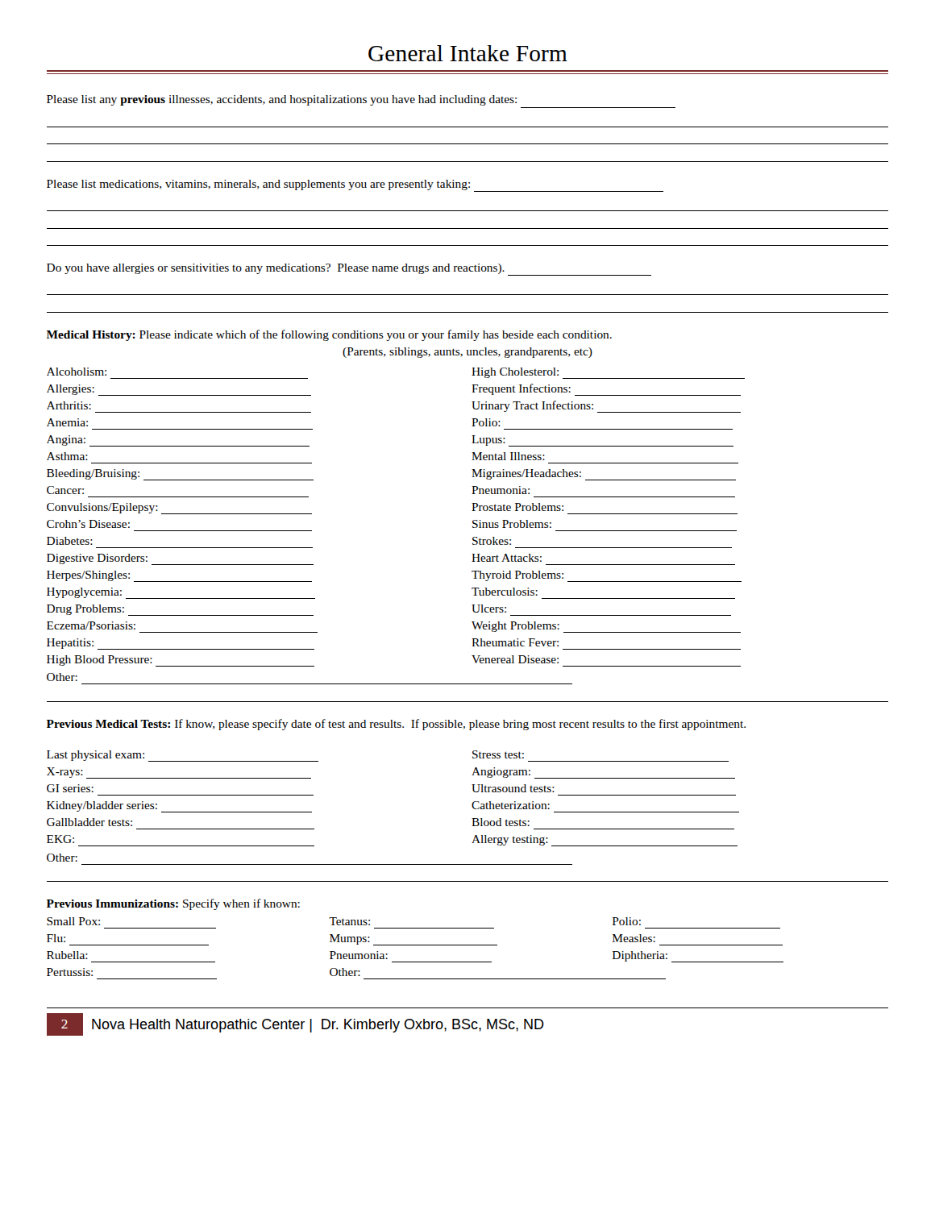General Intake Form
Please list any previous illnesses, accidents, and hospitalizations you have had including dates:
Please list medications, vitamins, minerals, and supplements you are presently taking:
Do you have allergies or sensitivities to any medications? Please name drugs and reactions).
Medical History: Please indicate which of the following conditions you or your family has beside each condition.
(Parents, siblings, aunts, uncles, grandparents, etc)
| Alcoholism: | High Cholesterol: |
| Allergies: | Frequent Infections: |
| Arthritis: | Urinary Tract Infections: |
| Anemia: | Polio: |
| Angina: | Lupus: |
| Asthma: | Mental Illness: |
| Bleeding/Bruising: | Migraines/Headaches: |
| Cancer: | Pneumonia: |
| Convulsions/Epilepsy: | Prostate Problems: |
| Crohn’s Disease: | Sinus Problems: |
| Diabetes: | Strokes: |
| Digestive Disorders: | Heart Attacks: |
| Herpes/Shingles: | Thyroid Problems: |
| Hypoglycemia: | Tuberculosis: |
| Drug Problems: | Ulcers: |
| Eczema/Psoriasis: | Weight Problems: |
| Hepatitis: | Rheumatic Fever: |
| High Blood Pressure: | Venereal Disease: |
Other:
Previous Medical Tests: If know, please specify date of test and results. If possible, please bring most recent results to the first appointment.
| Last physical exam: | Stress test: |
| X-rays: | Angiogram: |
| GI series: | Ultrasound tests: |
| Kidney/bladder series: | Catheterization: |
| Gallbladder tests: | Blood tests: |
| EKG: | Allergy testing: |
Other:
Previous Immunizations: Specify when if known:
| Small Pox: | Tetanus: | Polio: |
| Flu: | Mumps: | Measles: |
| Rubella: | Pneumonia: | Diphtheria: |
| Pertussis: | Other: |
2 Nova Health Naturopathic Center | Dr. Kimberly Oxbro, BSc, MSc, ND